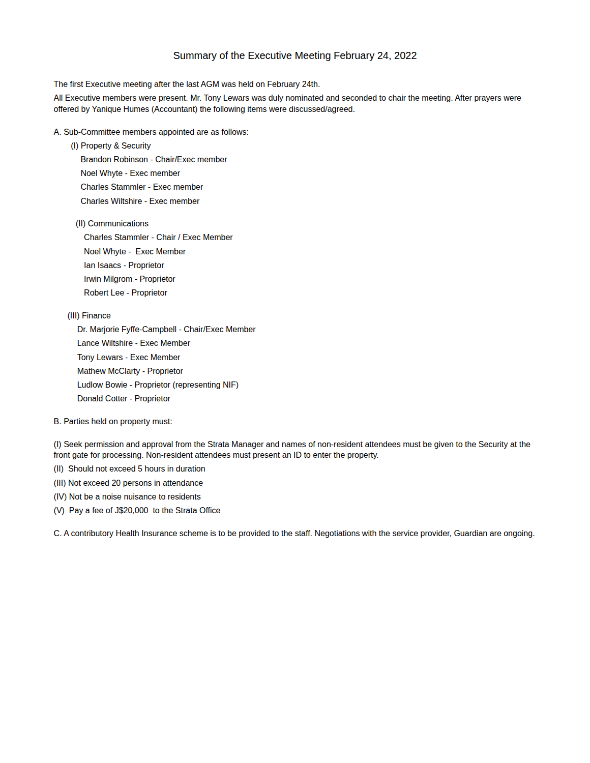Summary of the Executive Meeting February 24, 2022
The first Executive meeting after the last AGM was held on February 24th.
All Executive members were present. Mr. Tony Lewars was duly nominated and seconded to chair the meeting. After prayers were offered by Yanique Humes (Accountant) the following items were discussed/agreed.
A. Sub-Committee members appointed are as follows:
(I) Property & Security
Brandon Robinson - Chair/Exec member
Noel Whyte - Exec member
Charles Stammler - Exec member
Charles Wiltshire - Exec member
(II) Communications
Charles Stammler - Chair / Exec Member
Noel Whyte - Exec Member
Ian Isaacs - Proprietor
Irwin Milgrom - Proprietor
Robert Lee - Proprietor
(III) Finance
Dr. Marjorie Fyffe-Campbell - Chair/Exec Member
Lance Wiltshire - Exec Member
Tony Lewars - Exec Member
Mathew McClarty - Proprietor
Ludlow Bowie - Proprietor (representing NIF)
Donald Cotter - Proprietor
B. Parties held on property must:
(I) Seek permission and approval from the Strata Manager and names of non-resident attendees must be given to the Security at the front gate for processing. Non-resident attendees must present an ID to enter the property.
(II) Should not exceed 5 hours in duration
(III) Not exceed 20 persons in attendance
(IV) Not be a noise nuisance to residents
(V) Pay a fee of J$20,000 to the Strata Office
C. A contributory Health Insurance scheme is to be provided to the staff. Negotiations with the service provider, Guardian are ongoing.